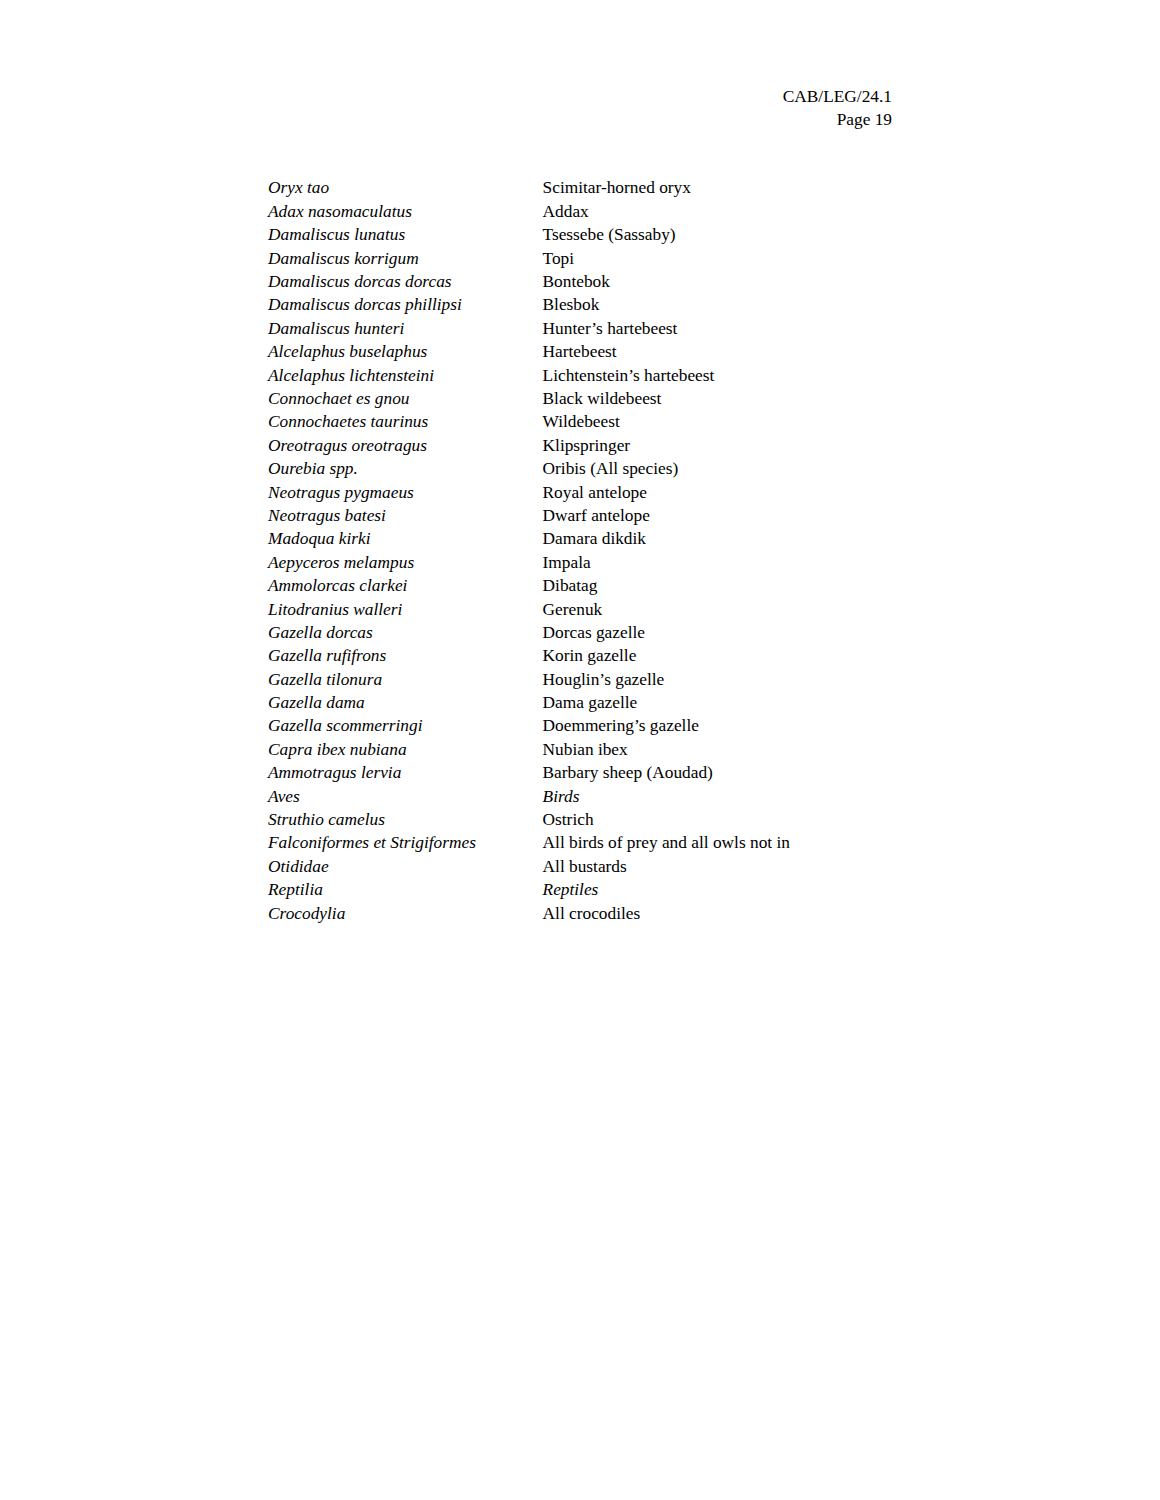CAB/LEG/24.1
Page 19
| Oryx tao | Scimitar-horned oryx |
| Adax nasomaculatus | Addax |
| Damaliscus lunatus | Tsessebe (Sassaby) |
| Damaliscus korrigum | Topi |
| Damaliscus dorcas dorcas | Bontebok |
| Damaliscus dorcas phillipsi | Blesbok |
| Damaliscus hunteri | Hunter’s hartebeest |
| Alcelaphus buselaphus | Hartebeest |
| Alcelaphus lichtensteini | Lichtenstein’s hartebeest |
| Connochaet es gnou | Black wildebeest |
| Connochaetes taurinus | Wildebeest |
| Oreotragus oreotragus | Klipspringer |
| Ourebia spp. | Oribis (All species) |
| Neotragus pygmaeus | Royal antelope |
| Neotragus batesi | Dwarf antelope |
| Madoqua kirki | Damara dikdik |
| Aepyceros melampus | Impala |
| Ammolorcas clarkei | Dibatag |
| Litodranius walleri | Gerenuk |
| Gazella dorcas | Dorcas gazelle |
| Gazella rufifrons | Korin gazelle |
| Gazella tilonura | Houglin’s gazelle |
| Gazella dama | Dama gazelle |
| Gazella scommerringi | Doemmering’s gazelle |
| Capra ibex nubiana | Nubian ibex |
| Ammotragus lervia | Barbary sheep (Aoudad) |
| Aves | Birds |
| Struthio camelus | Ostrich |
| Falconiformes et Strigiformes | All birds of prey and all owls not in |
| Otididae | All bustards |
| Reptilia | Reptiles |
| Crocodylia | All crocodiles |